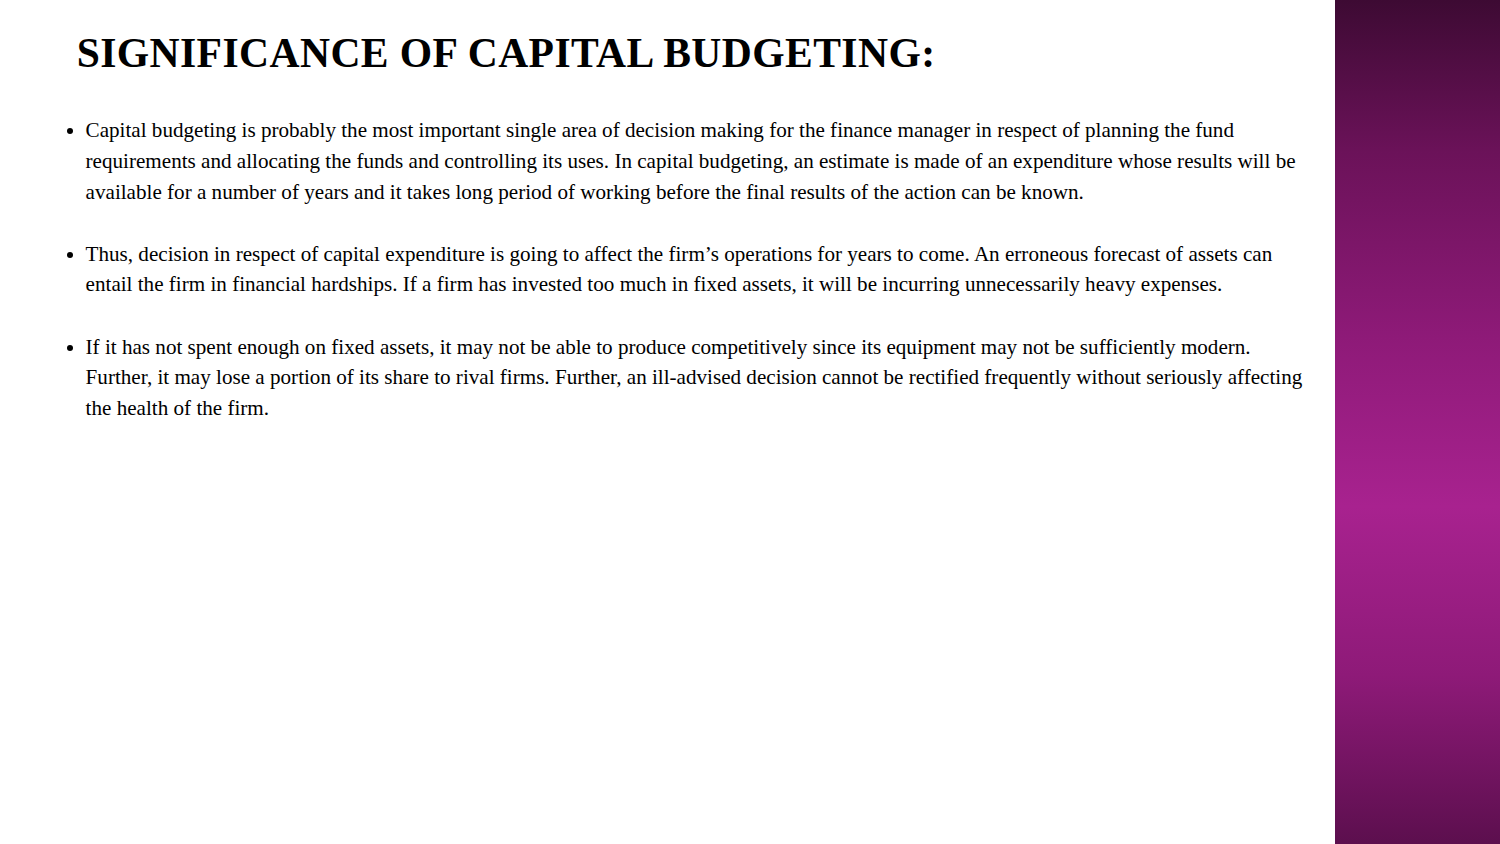Significance of Capital Budgeting:
Capital budgeting is probably the most important single area of decision making for the finance manager in respect of planning the fund requirements and allocating the funds and controlling its uses. In capital budgeting, an estimate is made of an expenditure whose results will be available for a number of years and it takes long period of working before the final results of the action can be known.
Thus, decision in respect of capital expenditure is going to affect the firm’s operations for years to come. An erroneous forecast of assets can entail the firm in financial hardships. If a firm has invested too much in fixed assets, it will be incurring unnecessarily heavy expenses.
If it has not spent enough on fixed assets, it may not be able to produce competitively since its equipment may not be sufficiently modern. Further, it may lose a portion of its share to rival firms. Further, an ill-advised decision cannot be rectified frequently without seriously affecting the health of the firm.